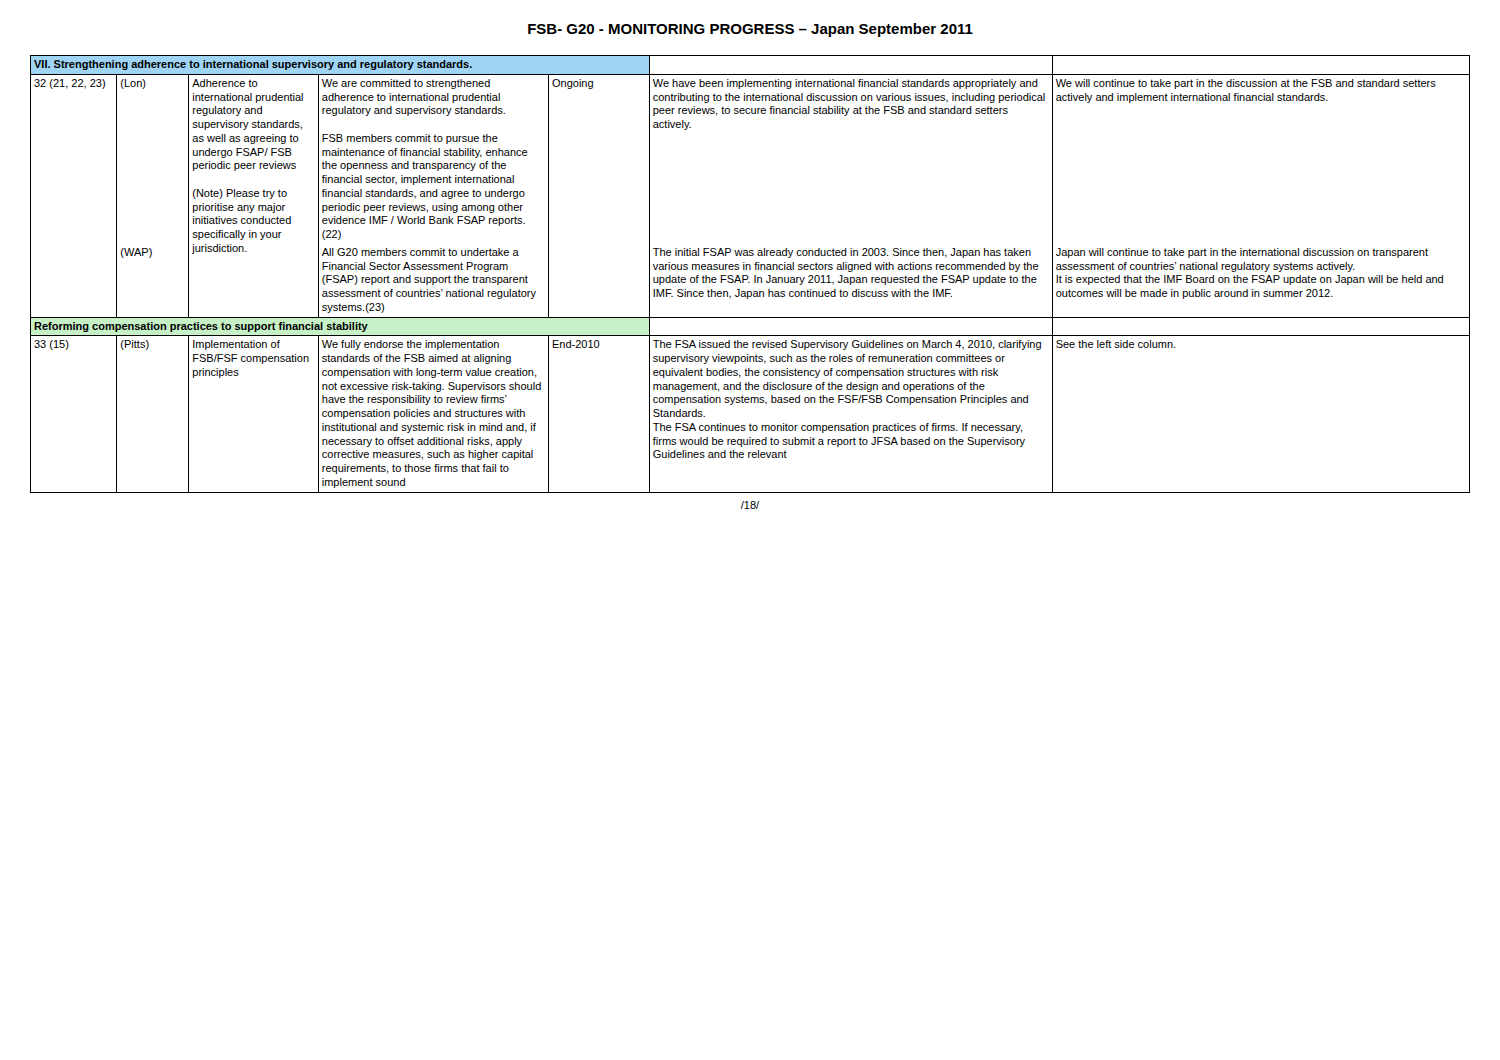FSB- G20 - MONITORING PROGRESS – Japan September 2011
| VII. Strengthening adherence to international supervisory and regulatory standards. | | |
| 32 (21, 22, 23) | (Lon) | Adherence to international prudential regulatory and supervisory standards, as well as agreeing to undergo FSAP/ FSB periodic peer reviews (Note) Please try to prioritise any major initiatives conducted specifically in your jurisdiction. | We are committed to strengthened adherence to international prudential regulatory and supervisory standards. FSB members commit to pursue the maintenance of financial stability, enhance the openness and transparency of the financial sector, implement international financial standards, and agree to undergo periodic peer reviews, using among other evidence IMF / World Bank FSAP reports.(22) | Ongoing | We have been implementing international financial standards appropriately and contributing to the international discussion on various issues, including periodical peer reviews, to secure financial stability at the FSB and standard setters actively. | We will continue to take part in the discussion at the FSB and standard setters actively and implement international financial standards. |
| (WAP) | All G20 members commit to undertake a Financial Sector Assessment Program (FSAP) report and support the transparent assessment of countries’ national regulatory systems.(23) | | The initial FSAP was already conducted in 2003. Since then, Japan has taken various measures in financial sectors aligned with actions recommended by the update of the FSAP. In January 2011, Japan requested the FSAP update to the IMF. Since then, Japan has continued to discuss with the IMF. | Japan will continue to take part in the international discussion on transparent assessment of countries’ national regulatory systems actively. It is expected that the IMF Board on the FSAP update on Japan will be held and outcomes will be made in public around in summer 2012. |
| Reforming compensation practices to support financial stability | | |
| 33 (15) | (Pitts) | Implementation of FSB/FSF compensation principles | We fully endorse the implementation standards of the FSB aimed at aligning compensation with long-term value creation, not excessive risk-taking. Supervisors should have the responsibility to review firms’ compensation policies and structures with institutional and systemic risk in mind and, if necessary to offset additional risks, apply corrective measures, such as higher capital requirements, to those firms that fail to implement sound | End-2010 | The FSA issued the revised Supervisory Guidelines on March 4, 2010, clarifying supervisory viewpoints, such as the roles of remuneration committees or equivalent bodies, the consistency of compensation structures with risk management, and the disclosure of the design and operations of the compensation systems, based on the FSF/FSB Compensation Principles and Standards. The FSA continues to monitor compensation practices of firms. If necessary, firms would be required to submit a report to JFSA based on the Supervisory Guidelines and the relevant | See the left side column. |
/18/